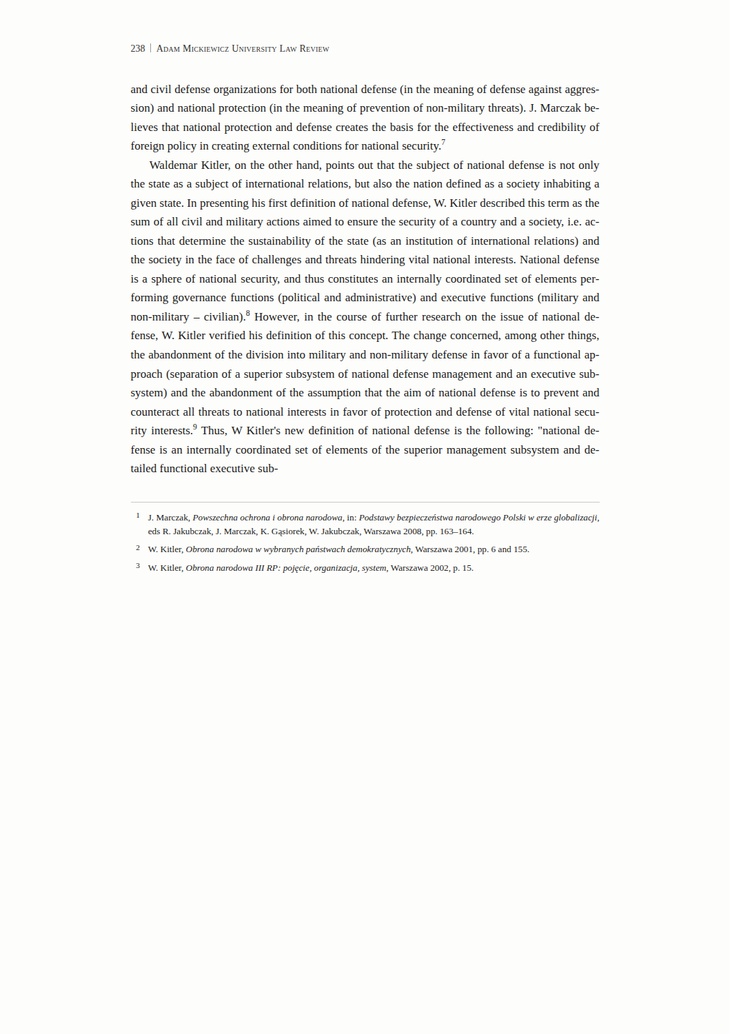238 Adam Mickiewicz University Law Review
and civil defense organizations for both national defense (in the meaning of defense against aggression) and national protection (in the meaning of prevention of non-military threats). J. Marczak believes that national protection and defense creates the basis for the effectiveness and credibility of foreign policy in creating external conditions for national security.7
Waldemar Kitler, on the other hand, points out that the subject of national defense is not only the state as a subject of international relations, but also the nation defined as a society inhabiting a given state. In presenting his first definition of national defense, W. Kitler described this term as the sum of all civil and military actions aimed to ensure the security of a country and a society, i.e. actions that determine the sustainability of the state (as an institution of international relations) and the society in the face of challenges and threats hindering vital national interests. National defense is a sphere of national security, and thus constitutes an internally coordinated set of elements performing governance functions (political and administrative) and executive functions (military and non-military – civilian).8 However, in the course of further research on the issue of national defense, W. Kitler verified his definition of this concept. The change concerned, among other things, the abandonment of the division into military and non-military defense in favor of a functional approach (separation of a superior subsystem of national defense management and an executive subsystem) and the abandonment of the assumption that the aim of national defense is to prevent and counteract all threats to national interests in favor of protection and defense of vital national security interests.9 Thus, W Kitler's new definition of national defense is the following: "national defense is an internally coordinated set of elements of the superior management subsystem and detailed functional executive sub-
J. Marczak, Powszechna ochrona i obrona narodowa, in: Podstawy bezpieczeństwa narodowego Polski w erze globalizacji, eds R. Jakubczak, J. Marczak, K. Gąsiorek, W. Jakubczak, Warszawa 2008, pp. 163–164.
W. Kitler, Obrona narodowa w wybranych państwach demokratycznych, Warszawa 2001, pp. 6 and 155.
W. Kitler, Obrona narodowa III RP: pojęcie, organizacja, system, Warszawa 2002, p. 15.